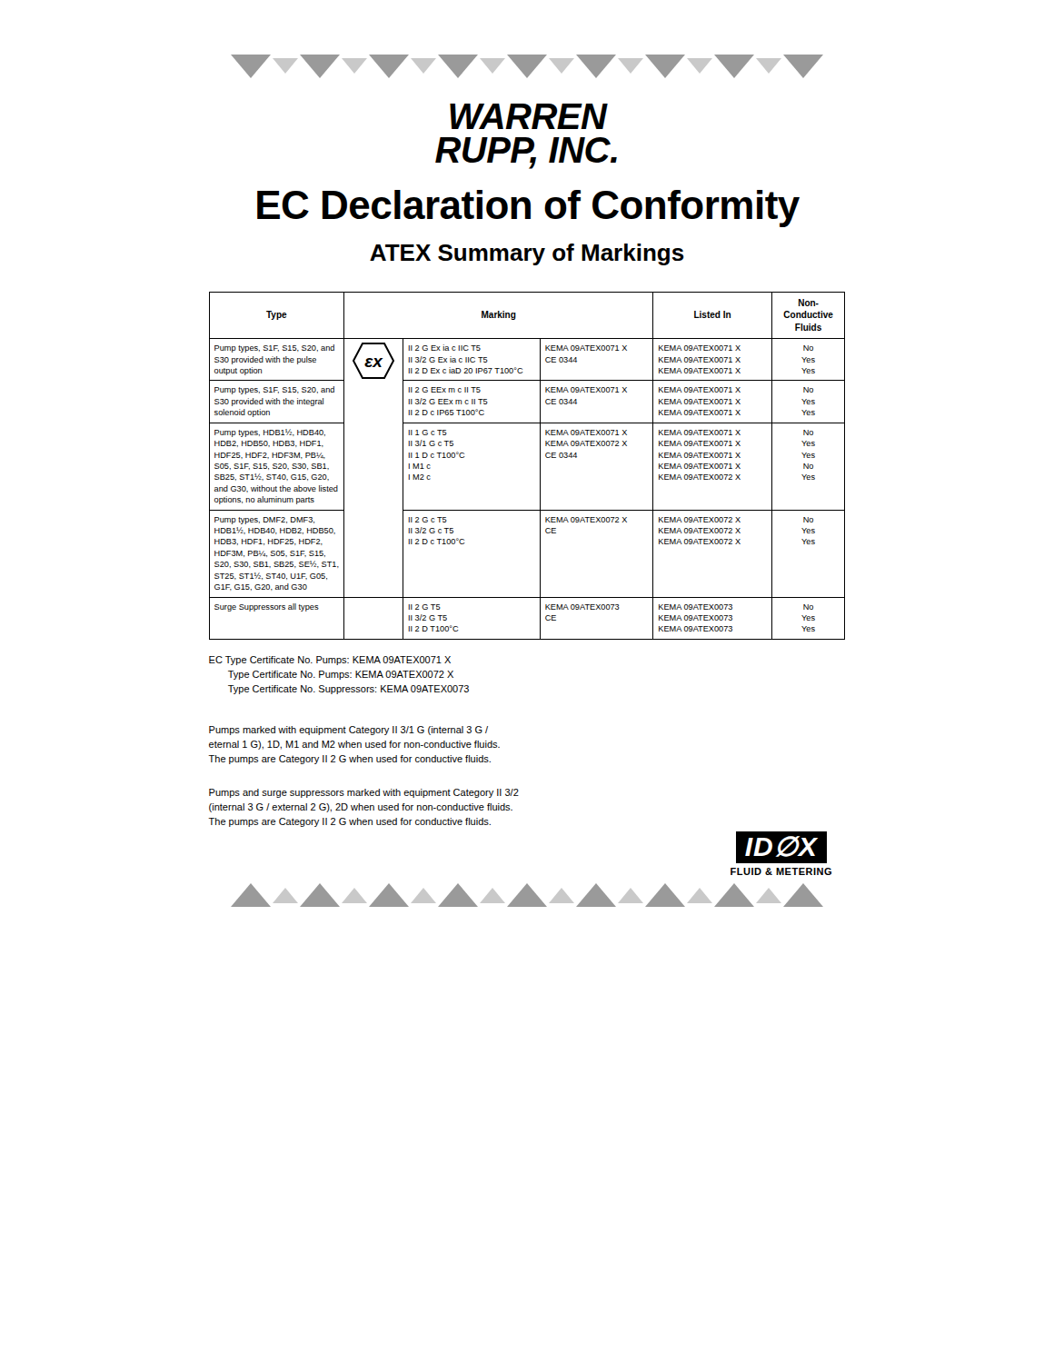WARREN
RUPP, INC.
EC Declaration of Conformity
ATEX Summary of Markings
| Type | Marking | Listed In | Non-Conductive Fluids |
| --- | --- | --- | --- |
| Pump types, S1F, S15, S20, and S30 provided with the pulse output option | εx | II 2 G Ex ia c IIC T5 II 3/2 G Ex ia c IIC T5 II 2 D Ex c iaD 20 IP67 T100°C | KEMA 09ATEX0071 X CE 0344 | KEMA 09ATEX0071 X KEMA 09ATEX0071 X KEMA 09ATEX0071 X | No Yes Yes |
| Pump types, S1F, S15, S20, and S30 provided with the integral solenoid option | II 2 G EEx m c II T5 II 3/2 G EEx m c II T5 II 2 D c IP65 T100°C | KEMA 09ATEX0071 X CE 0344 | KEMA 09ATEX0071 X KEMA 09ATEX0071 X KEMA 09ATEX0071 X | No Yes Yes |
| Pump types, HDB1½, HDB40, HDB2, HDB50, HDB3, HDF1, HDF25, HDF2, HDF3M, PB¼, S05, S1F, S15, S20, S30, SB1, SB25, ST1½, ST40, G15, G20, and G30, without the above listed options, no aluminum parts | II 1 G c T5 II 3/1 G c T5 II 1 D c T100°C I M1 c I M2 c | KEMA 09ATEX0071 X KEMA 09ATEX0072 X CE 0344 | KEMA 09ATEX0071 X KEMA 09ATEX0071 X KEMA 09ATEX0071 X KEMA 09ATEX0071 X KEMA 09ATEX0072 X | No Yes Yes No Yes |
| Pump types, DMF2, DMF3, HDB1½, HDB40, HDB2, HDB50, HDB3, HDF1, HDF25, HDF2, HDF3M, PB¼, S05, S1F, S15, S20, S30, SB1, SB25, SE½, ST1, ST25, ST1½, ST40, U1F, G05, G1F, G15, G20, and G30 | II 2 G c T5 II 3/2 G c T5 II 2 D c T100°C | KEMA 09ATEX0072 X CE | KEMA 09ATEX0072 X KEMA 09ATEX0072 X KEMA 09ATEX0072 X | No Yes Yes |
| Surge Suppressors all types | | II 2 G T5 II 3/2 G T5 II 2 D T100°C | KEMA 09ATEX0073 CE | KEMA 09ATEX0073 KEMA 09ATEX0073 KEMA 09ATEX0073 | No Yes Yes |
EC Type Certificate No. Pumps: KEMA 09ATEX0071 X
Type Certificate No. Pumps: KEMA 09ATEX0072 X
Type Certificate No. Suppressors: KEMA 09ATEX0073
Pumps marked with equipment Category II 3/1 G (internal 3 G /
eternal 1 G), 1D, M1 and M2 when used for non-conductive fluids.
The pumps are Category II 2 G when used for conductive fluids.
Pumps and surge suppressors marked with equipment Category II 3/2
(internal 3 G / external 2 G), 2D when used for non-conductive fluids.
The pumps are Category II 2 G when used for conductive fluids.
ID∅X
FLUID & METERING